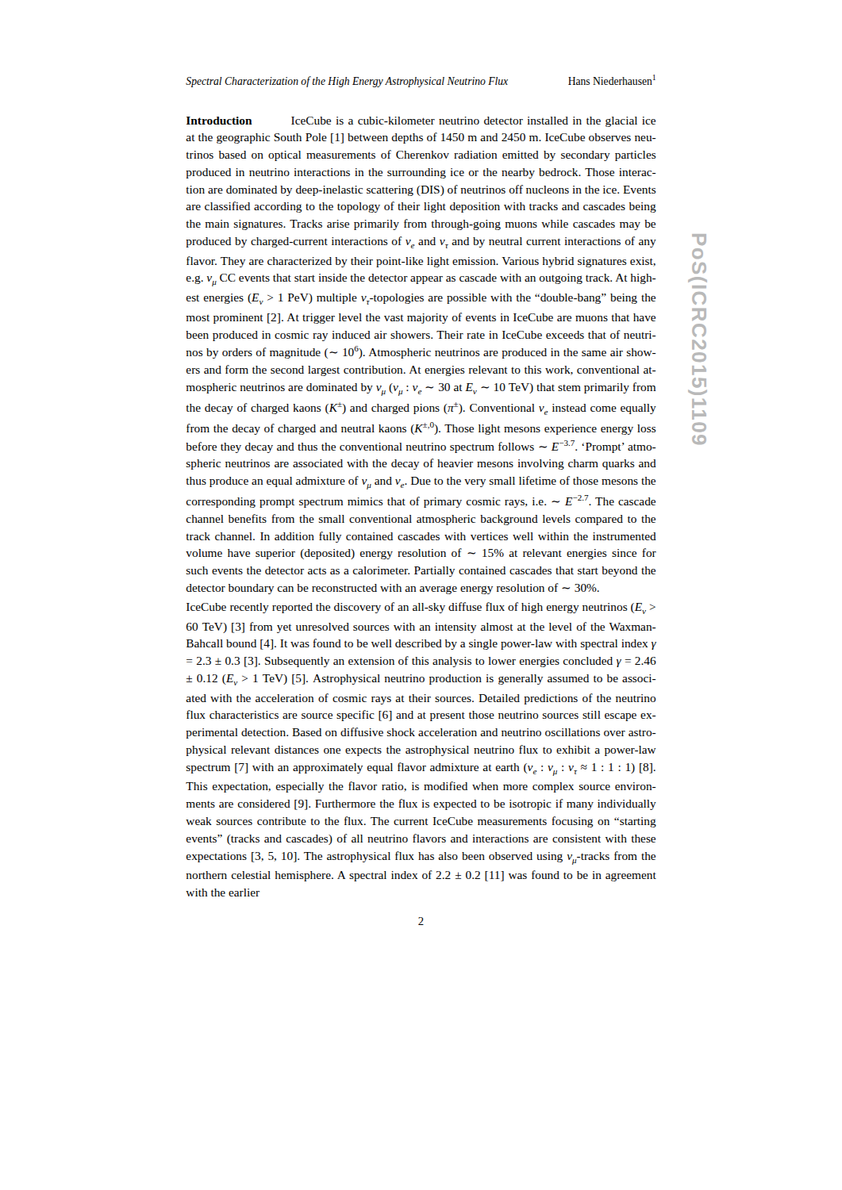Spectral Characterization of the High Energy Astrophysical Neutrino Flux Hans Niederhausen1
PoS(ICRC2015)1109
Introduction IceCube is a cubic-kilometer neutrino detector installed in the glacial ice at the geographic South Pole [1] between depths of 1450 m and 2450 m. IceCube observes neutrinos based on optical measurements of Cherenkov radiation emitted by secondary particles produced in neutrino interactions in the surrounding ice or the nearby bedrock. Those interaction are dominated by deep-inelastic scattering (DIS) of neutrinos off nucleons in the ice. Events are classified according to the topology of their light deposition with tracks and cascades being the main signatures. Tracks arise primarily from through-going muons while cascades may be produced by charged-current interactions of νe and ντ and by neutral current interactions of any flavor. They are characterized by their point-like light emission. Various hybrid signatures exist, e.g. νμ CC events that start inside the detector appear as cascade with an outgoing track. At highest energies (Eν > 1 PeV) multiple ντ-topologies are possible with the “double-bang” being the most prominent [2]. At trigger level the vast majority of events in IceCube are muons that have been produced in cosmic ray induced air showers. Their rate in IceCube exceeds that of neutrinos by orders of magnitude (∼ 106). Atmospheric neutrinos are produced in the same air showers and form the second largest contribution. At energies relevant to this work, conventional atmospheric neutrinos are dominated by νμ (νμ : νe ∼ 30 at Eν ∼ 10 TeV) that stem primarily from the decay of charged kaons (K±) and charged pions (π±). Conventional νe instead come equally from the decay of charged and neutral kaons (K±,0). Those light mesons experience energy loss before they decay and thus the conventional neutrino spectrum follows ∼ E−3.7. ‘Prompt’ atmospheric neutrinos are associated with the decay of heavier mesons involving charm quarks and thus produce an equal admixture of νμ and νe. Due to the very small lifetime of those mesons the corresponding prompt spectrum mimics that of primary cosmic rays, i.e. ∼ E−2.7. The cascade channel benefits from the small conventional atmospheric background levels compared to the track channel. In addition fully contained cascades with vertices well within the instrumented volume have superior (deposited) energy resolution of ∼ 15% at relevant energies since for such events the detector acts as a calorimeter. Partially contained cascades that start beyond the detector boundary can be reconstructed with an average energy resolution of ∼ 30%.
IceCube recently reported the discovery of an all-sky diffuse flux of high energy neutrinos (Eν > 60 TeV) [3] from yet unresolved sources with an intensity almost at the level of the Waxman-Bahcall bound [4]. It was found to be well described by a single power-law with spectral index γ = 2.3 ± 0.3 [3]. Subsequently an extension of this analysis to lower energies concluded γ = 2.46 ± 0.12 (Eν > 1 TeV) [5]. Astrophysical neutrino production is generally assumed to be associated with the acceleration of cosmic rays at their sources. Detailed predictions of the neutrino flux characteristics are source specific [6] and at present those neutrino sources still escape experimental detection. Based on diffusive shock acceleration and neutrino oscillations over astrophysical relevant distances one expects the astrophysical neutrino flux to exhibit a power-law spectrum [7] with an approximately equal flavor admixture at earth (νe : νμ : ντ ≈ 1 : 1 : 1) [8]. This expectation, especially the flavor ratio, is modified when more complex source environments are considered [9]. Furthermore the flux is expected to be isotropic if many individually weak sources contribute to the flux. The current IceCube measurements focusing on “starting events” (tracks and cascades) of all neutrino flavors and interactions are consistent with these expectations [3, 5, 10]. The astrophysical flux has also been observed using νμ-tracks from the northern celestial hemisphere. A spectral index of 2.2 ± 0.2 [11] was found to be in agreement with the earlier
2